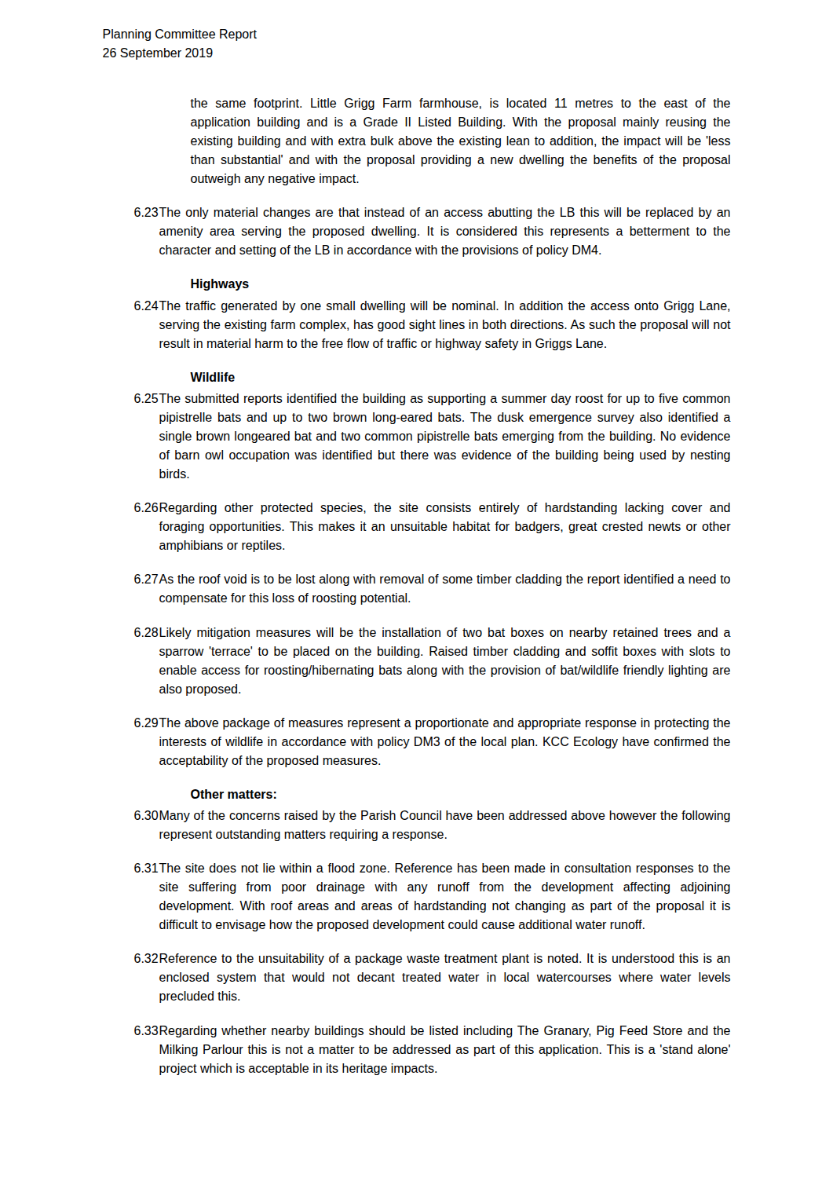Planning Committee Report
26 September 2019
the same footprint. Little Grigg Farm farmhouse, is located 11 metres to the east of the application building and is a Grade II Listed Building. With the proposal mainly reusing the existing building and with extra bulk above the existing lean to addition, the impact will be 'less than substantial' and with the proposal providing a new dwelling the benefits of the proposal outweigh any negative impact.
6.23
The only material changes are that instead of an access abutting the LB this will be replaced by an amenity area serving the proposed dwelling. It is considered this represents a betterment to the character and setting of the LB in accordance with the provisions of policy DM4.
Highways
6.24
The traffic generated by one small dwelling will be nominal. In addition the access onto Grigg Lane, serving the existing farm complex, has good sight lines in both directions. As such the proposal will not result in material harm to the free flow of traffic or highway safety in Griggs Lane.
Wildlife
6.25
The submitted reports identified the building as supporting a summer day roost for up to five common pipistrelle bats and up to two brown long-eared bats. The dusk emergence survey also identified a single brown longeared bat and two common pipistrelle bats emerging from the building. No evidence of barn owl occupation was identified but there was evidence of the building being used by nesting birds.
6.26
Regarding other protected species, the site consists entirely of hardstanding lacking cover and foraging opportunities. This makes it an unsuitable habitat for badgers, great crested newts or other amphibians or reptiles.
6.27
As the roof void is to be lost along with removal of some timber cladding the report identified a need to compensate for this loss of roosting potential.
6.28
Likely mitigation measures will be the installation of two bat boxes on nearby retained trees and a sparrow 'terrace' to be placed on the building. Raised timber cladding and soffit boxes with slots to enable access for roosting/hibernating bats along with the provision of bat/wildlife friendly lighting are also proposed.
6.29
The above package of measures represent a proportionate and appropriate response in protecting the interests of wildlife in accordance with policy DM3 of the local plan. KCC Ecology have confirmed the acceptability of the proposed measures.
Other matters:
6.30
Many of the concerns raised by the Parish Council have been addressed above however the following represent outstanding matters requiring a response.
6.31
The site does not lie within a flood zone. Reference has been made in consultation responses to the site suffering from poor drainage with any runoff from the development affecting adjoining development. With roof areas and areas of hardstanding not changing as part of the proposal it is difficult to envisage how the proposed development could cause additional water runoff.
6.32
Reference to the unsuitability of a package waste treatment plant is noted. It is understood this is an enclosed system that would not decant treated water in local watercourses where water levels precluded this.
6.33
Regarding whether nearby buildings should be listed including The Granary, Pig Feed Store and the Milking Parlour this is not a matter to be addressed as part of this application. This is a 'stand alone' project which is acceptable in its heritage impacts.